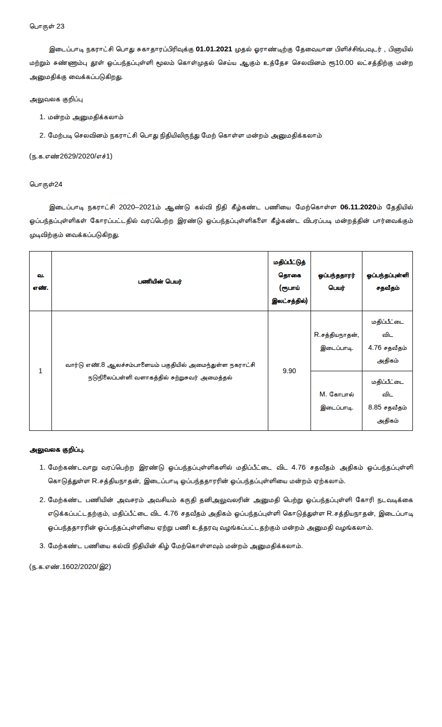பொருள் 23
இடைப்பாடி நகராட்சி பொது சுகாதாரப்பிரிவுக்கு 01.01.2021 முதல் ஓராண்டிற்கு தேவையான பிளிச்சிங்பவுடர் , பினாயில் மற்றும் சுண்ணாம்பு தூள் ஒப்பந்தப்புள்ளி மூலம் கொள்முதல் செய்ய ஆகும் உத்தேச செலவினம் ரூ10.00 லட்சத்திற்கு மன்ற அனுமதிக்கு வைக்கப்படுகிறது.
அலுவலக குறிப்பு
மன்றம் அனுமதிக்கலாம்
மேற்படி செலவினம் நகராட்சி பொது நிதியிலிருந்து மேற் கொள்ள மன்றம் அனுமதிக்கலாம்
(ந.க.எண்2629/2020/எச்1)
பொருள்24
இடைப்பாடி நகராட்சி 2020–2021ம் ஆண்டு கல்வி நிதி கீழ்கண்ட பணியை மேற்கொள்ள 06.11.2020ம் தேதியில் ஒப்பந்தப்புள்ளிகள் கோரப்பட்டதில் வரப்பெற்ற இரண்டு ஒப்பந்தப்புள்ளிகளை கீழ்கண்ட விபரப்படி மன்றத்தின் பார்வைக்கும் முடிவிற்கும் வைக்கப்படுகிறது.
| வ. எண். | பணியின் பெயர் | மதிப்பீட்டுத் தொகை (ரூபாய் இலட்சத்தில்) | ஒப்பந்ததாரர் பெயர் | ஒப்பந்தப்புள்ளி சதவீதம் |
| --- | --- | --- | --- | --- |
| 1 | வார்டு எண்.8 ஆலச்சம்பாளையம் பகுதியில் அமைந்துள்ள நகராட்சி நடுநிலைப்பள்ளி வளாகத்தில் சுற்றுசுவர் அமைத்தல் | 9.90 | R.சத்தியநாதன், இடைப்பாடி. | மதிப்பீட்டை விட 4.76 சதவீதம் அதிகம் |
| M. கோபால் இடைப்பாடி. | மதிப்பீட்டை விட 8.85 சதவீதம் அதிகம் |
அலுவலக குறிப்பு.
மேற்கண்டவாறு வரப்பெற்ற இரண்டு ஒப்பந்தப்புள்ளிகளில் மதிப்பீட்டை விட 4.76 சதவீதம் அதிகம் ஒப்பந்தப்புள்ளி கொடுத்துள்ள R.சத்தியநாதன், இடைப்பாடி ஒப்பந்ததாரரின் ஒப்பந்தப்புள்ளியை மன்றம் ஏற்கலாம்.
மேற்கண்ட பணியின் அவசரம் அவசியம் கருதி தனிஅலுவலரின் அனுமதி பெற்று ஒப்பந்தப்புள்ளி கோரி நடவடிக்கை எடுக்கப்பட்டதற்கும், மதிப்பீட்டை விட 4.76 சதவீதம் அதிகம் ஒப்பந்தப்புள்ளி கொடுத்துள்ள R.சத்தியநாதன், இடைப்பாடி ஒப்பந்ததாரரின் ஒப்பந்தப்புள்ளியை ஏற்று பணி உத்தரவு வழங்கப்பட்டதற்கும் மன்றம் அனுமதி வழங்கலாம்.
மேற்கண்ட பணியை கல்வி நிதியின் கிழ் மேற்கொள்ளவும் மன்றம் அனுமதிக்கலாம்.
(ந.க.எண்.1602/2020/இ2)